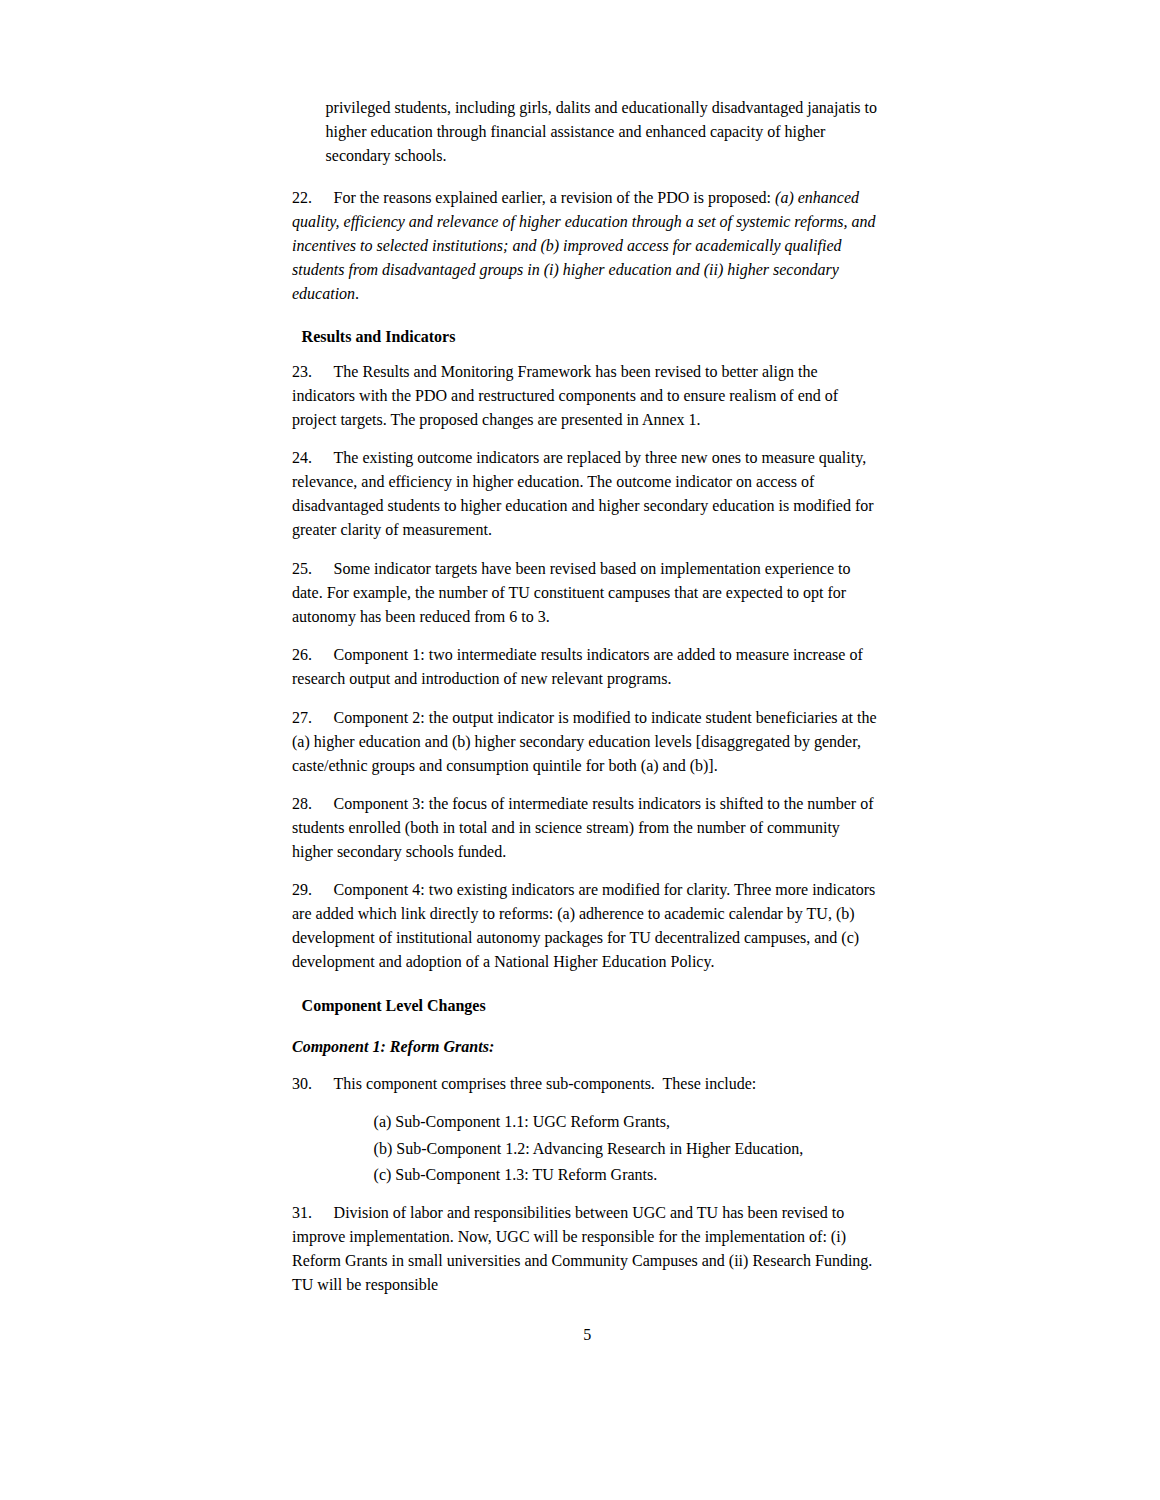privileged students, including girls, dalits and educationally disadvantaged janajatis to higher education through financial assistance and enhanced capacity of higher secondary schools.
22. For the reasons explained earlier, a revision of the PDO is proposed: (a) enhanced quality, efficiency and relevance of higher education through a set of systemic reforms, and incentives to selected institutions; and (b) improved access for academically qualified students from disadvantaged groups in (i) higher education and (ii) higher secondary education.
Results and Indicators
23. The Results and Monitoring Framework has been revised to better align the indicators with the PDO and restructured components and to ensure realism of end of project targets. The proposed changes are presented in Annex 1.
24. The existing outcome indicators are replaced by three new ones to measure quality, relevance, and efficiency in higher education. The outcome indicator on access of disadvantaged students to higher education and higher secondary education is modified for greater clarity of measurement.
25. Some indicator targets have been revised based on implementation experience to date. For example, the number of TU constituent campuses that are expected to opt for autonomy has been reduced from 6 to 3.
26. Component 1: two intermediate results indicators are added to measure increase of research output and introduction of new relevant programs.
27. Component 2: the output indicator is modified to indicate student beneficiaries at the (a) higher education and (b) higher secondary education levels [disaggregated by gender, caste/ethnic groups and consumption quintile for both (a) and (b)].
28. Component 3: the focus of intermediate results indicators is shifted to the number of students enrolled (both in total and in science stream) from the number of community higher secondary schools funded.
29. Component 4: two existing indicators are modified for clarity. Three more indicators are added which link directly to reforms: (a) adherence to academic calendar by TU, (b) development of institutional autonomy packages for TU decentralized campuses, and (c) development and adoption of a National Higher Education Policy.
Component Level Changes
Component 1: Reform Grants:
30. This component comprises three sub-components. These include:
(a) Sub-Component 1.1: UGC Reform Grants,
(b) Sub-Component 1.2: Advancing Research in Higher Education,
(c) Sub-Component 1.3: TU Reform Grants.
31. Division of labor and responsibilities between UGC and TU has been revised to improve implementation. Now, UGC will be responsible for the implementation of: (i) Reform Grants in small universities and Community Campuses and (ii) Research Funding. TU will be responsible
5